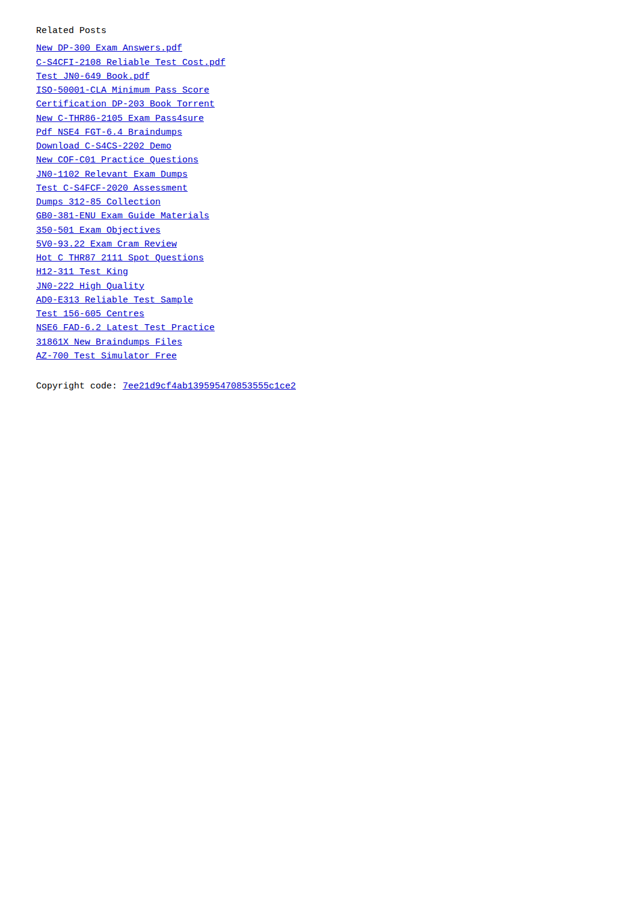Related Posts
New DP-300 Exam Answers.pdf
C-S4CFI-2108 Reliable Test Cost.pdf
Test JN0-649 Book.pdf
ISO-50001-CLA Minimum Pass Score
Certification DP-203 Book Torrent
New C-THR86-2105 Exam Pass4sure
Pdf NSE4_FGT-6.4 Braindumps
Download C-S4CS-2202 Demo
New COF-C01 Practice Questions
JN0-1102 Relevant Exam Dumps
Test C-S4FCF-2020 Assessment
Dumps 312-85 Collection
GB0-381-ENU Exam Guide Materials
350-501 Exam Objectives
5V0-93.22 Exam Cram Review
Hot C_THR87_2111 Spot Questions
H12-311 Test King
JN0-222 High Quality
AD0-E313 Reliable Test Sample
Test 156-605 Centres
NSE6_FAD-6.2 Latest Test Practice
31861X New Braindumps Files
AZ-700 Test Simulator Free
Copyright code: 7ee21d9cf4ab139595470853555c1ce2